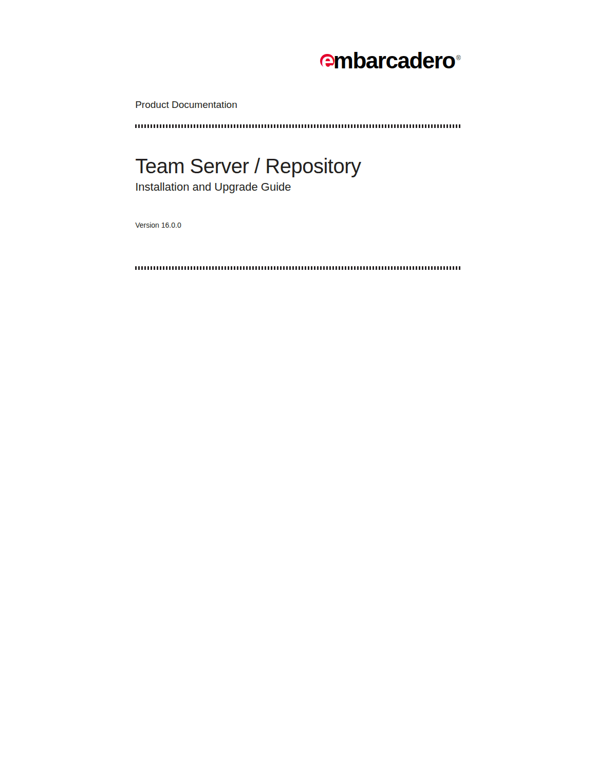embarcadero®
Product Documentation
Team Server / Repository
Installation and Upgrade Guide
Version 16.0.0